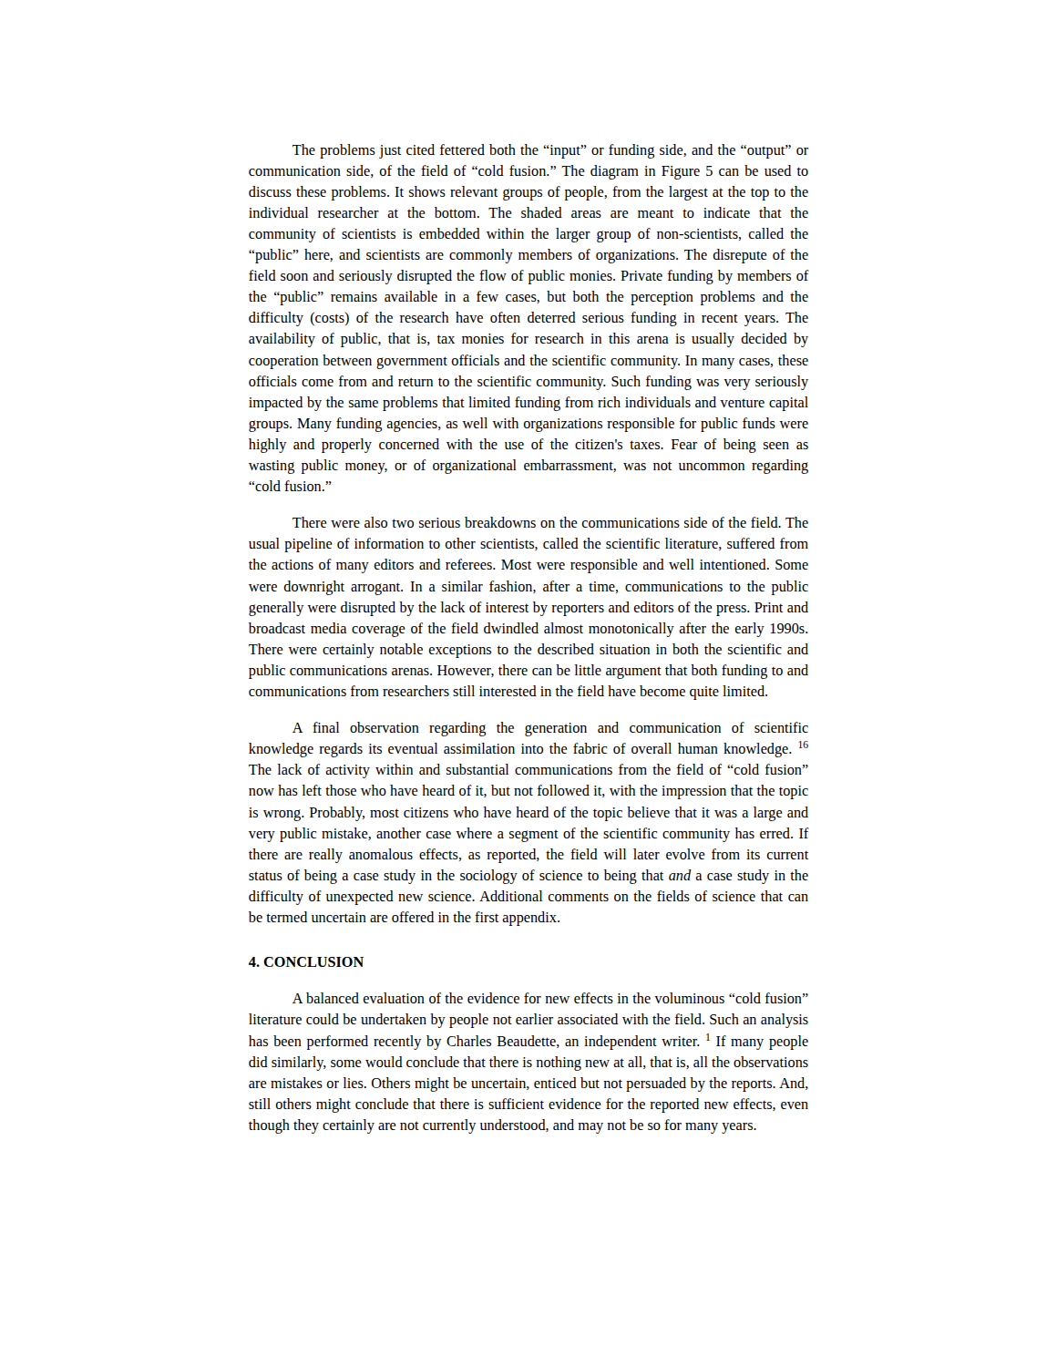The problems just cited fettered both the “input” or funding side, and the “output” or communication side, of the field of “cold fusion.” The diagram in Figure 5 can be used to discuss these problems. It shows relevant groups of people, from the largest at the top to the individual researcher at the bottom. The shaded areas are meant to indicate that the community of scientists is embedded within the larger group of non-scientists, called the “public” here, and scientists are commonly members of organizations. The disrepute of the field soon and seriously disrupted the flow of public monies. Private funding by members of the “public” remains available in a few cases, but both the perception problems and the difficulty (costs) of the research have often deterred serious funding in recent years. The availability of public, that is, tax monies for research in this arena is usually decided by cooperation between government officials and the scientific community. In many cases, these officials come from and return to the scientific community. Such funding was very seriously impacted by the same problems that limited funding from rich individuals and venture capital groups. Many funding agencies, as well with organizations responsible for public funds were highly and properly concerned with the use of the citizen's taxes. Fear of being seen as wasting public money, or of organizational embarrassment, was not uncommon regarding “cold fusion.”
There were also two serious breakdowns on the communications side of the field. The usual pipeline of information to other scientists, called the scientific literature, suffered from the actions of many editors and referees. Most were responsible and well intentioned. Some were downright arrogant. In a similar fashion, after a time, communications to the public generally were disrupted by the lack of interest by reporters and editors of the press. Print and broadcast media coverage of the field dwindled almost monotonically after the early 1990s. There were certainly notable exceptions to the described situation in both the scientific and public communications arenas. However, there can be little argument that both funding to and communications from researchers still interested in the field have become quite limited.
A final observation regarding the generation and communication of scientific knowledge regards its eventual assimilation into the fabric of overall human knowledge. 16 The lack of activity within and substantial communications from the field of “cold fusion” now has left those who have heard of it, but not followed it, with the impression that the topic is wrong. Probably, most citizens who have heard of the topic believe that it was a large and very public mistake, another case where a segment of the scientific community has erred. If there are really anomalous effects, as reported, the field will later evolve from its current status of being a case study in the sociology of science to being that and a case study in the difficulty of unexpected new science. Additional comments on the fields of science that can be termed uncertain are offered in the first appendix.
4. CONCLUSION
A balanced evaluation of the evidence for new effects in the voluminous “cold fusion” literature could be undertaken by people not earlier associated with the field. Such an analysis has been performed recently by Charles Beaudette, an independent writer. 1 If many people did similarly, some would conclude that there is nothing new at all, that is, all the observations are mistakes or lies. Others might be uncertain, enticed but not persuaded by the reports. And, still others might conclude that there is sufficient evidence for the reported new effects, even though they certainly are not currently understood, and may not be so for many years.